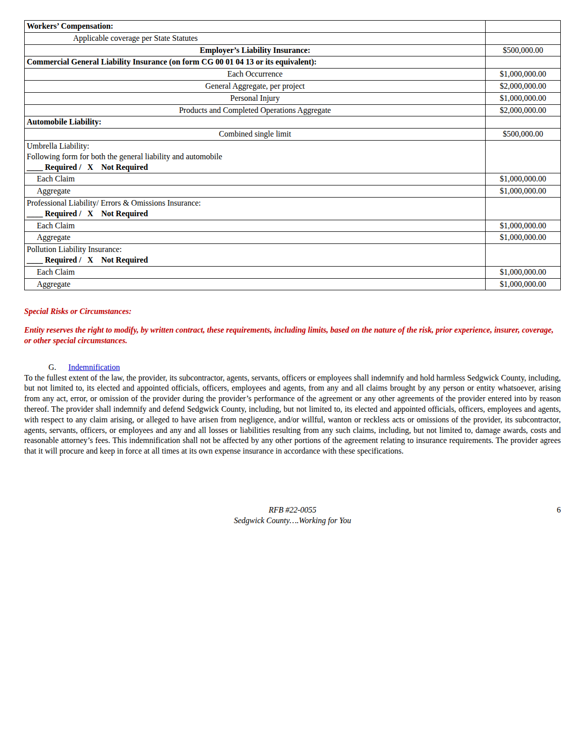| Workers’ Compensation: | |
| Applicable coverage per State Statutes | |
| Employer’s Liability Insurance: | $500,000.00 |
| Commercial General Liability Insurance (on form CG 00 01 04 13 or its equivalent): | |
| Each Occurrence | $1,000,000.00 |
| General Aggregate, per project | $2,000,000.00 |
| Personal Injury | $1,000,000.00 |
| Products and Completed Operations Aggregate | $2,000,000.00 |
| Automobile Liability: | |
| Combined single limit | $500,000.00 |
| Umbrella Liability: Following form for both the general liability and automobile ____ Required / X Not Required | |
| Each Claim | $1,000,000.00 |
| Aggregate | $1,000,000.00 |
| Professional Liability/ Errors & Omissions Insurance: ____ Required / X Not Required | |
| Each Claim | $1,000,000.00 |
| Aggregate | $1,000,000.00 |
| Pollution Liability Insurance: ____ Required / X Not Required | |
| Each Claim | $1,000,000.00 |
| Aggregate | $1,000,000.00 |
Special Risks or Circumstances:
Entity reserves the right to modify, by written contract, these requirements, including limits, based on the nature of the risk, prior experience, insurer, coverage, or other special circumstances.
G. Indemnification
To the fullest extent of the law, the provider, its subcontractor, agents, servants, officers or employees shall indemnify and hold harmless Sedgwick County, including, but not limited to, its elected and appointed officials, officers, employees and agents, from any and all claims brought by any person or entity whatsoever, arising from any act, error, or omission of the provider during the provider’s performance of the agreement or any other agreements of the provider entered into by reason thereof. The provider shall indemnify and defend Sedgwick County, including, but not limited to, its elected and appointed officials, officers, employees and agents, with respect to any claim arising, or alleged to have arisen from negligence, and/or willful, wanton or reckless acts or omissions of the provider, its subcontractor, agents, servants, officers, or employees and any and all losses or liabilities resulting from any such claims, including, but not limited to, damage awards, costs and reasonable attorney’s fees. This indemnification shall not be affected by any other portions of the agreement relating to insurance requirements. The provider agrees that it will procure and keep in force at all times at its own expense insurance in accordance with these specifications.
6
RFB #22-0055
Sedgwick County….Working for You